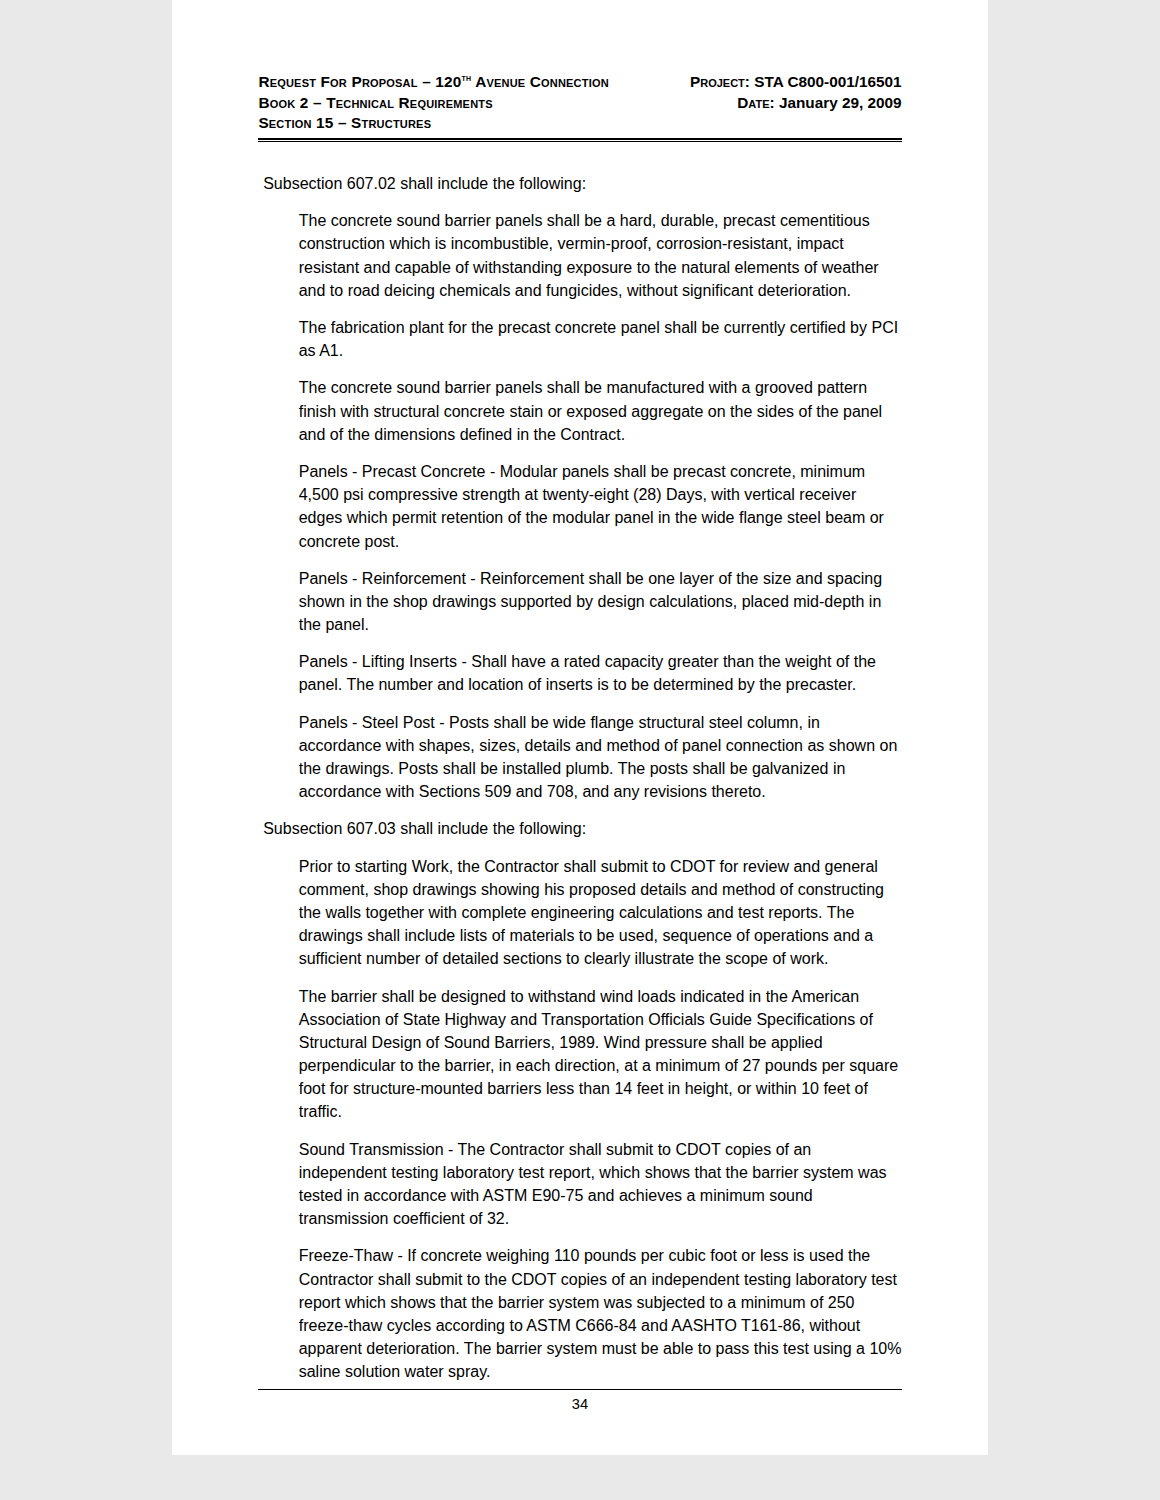Request For Proposal – 120th Avenue Connection
Project: STA C800-001/16501
Book 2 – Technical Requirements
Date: January 29, 2009
Section 15 – Structures
Subsection 607.02 shall include the following:
The concrete sound barrier panels shall be a hard, durable, precast cementitious construction which is incombustible, vermin-proof, corrosion-resistant, impact resistant and capable of withstanding exposure to the natural elements of weather and to road deicing chemicals and fungicides, without significant deterioration.
The fabrication plant for the precast concrete panel shall be currently certified by PCI as A1.
The concrete sound barrier panels shall be manufactured with a grooved pattern finish with structural concrete stain or exposed aggregate on the sides of the panel and of the dimensions defined in the Contract.
Panels - Precast Concrete - Modular panels shall be precast concrete, minimum 4,500 psi compressive strength at twenty-eight (28) Days, with vertical receiver edges which permit retention of the modular panel in the wide flange steel beam or concrete post.
Panels - Reinforcement - Reinforcement shall be one layer of the size and spacing shown in the shop drawings supported by design calculations, placed mid-depth in the panel.
Panels - Lifting Inserts - Shall have a rated capacity greater than the weight of the panel. The number and location of inserts is to be determined by the precaster.
Panels - Steel Post - Posts shall be wide flange structural steel column, in accordance with shapes, sizes, details and method of panel connection as shown on the drawings. Posts shall be installed plumb. The posts shall be galvanized in accordance with Sections 509 and 708, and any revisions thereto.
Subsection 607.03 shall include the following:
Prior to starting Work, the Contractor shall submit to CDOT for review and general comment, shop drawings showing his proposed details and method of constructing the walls together with complete engineering calculations and test reports. The drawings shall include lists of materials to be used, sequence of operations and a sufficient number of detailed sections to clearly illustrate the scope of work.
The barrier shall be designed to withstand wind loads indicated in the American Association of State Highway and Transportation Officials Guide Specifications of Structural Design of Sound Barriers, 1989. Wind pressure shall be applied perpendicular to the barrier, in each direction, at a minimum of 27 pounds per square foot for structure-mounted barriers less than 14 feet in height, or within 10 feet of traffic.
Sound Transmission - The Contractor shall submit to CDOT copies of an independent testing laboratory test report, which shows that the barrier system was tested in accordance with ASTM E90-75 and achieves a minimum sound transmission coefficient of 32.
Freeze-Thaw - If concrete weighing 110 pounds per cubic foot or less is used the Contractor shall submit to the CDOT copies of an independent testing laboratory test report which shows that the barrier system was subjected to a minimum of 250 freeze-thaw cycles according to ASTM C666-84 and AASHTO T161-86, without apparent deterioration. The barrier system must be able to pass this test using a 10% saline solution water spray.
34